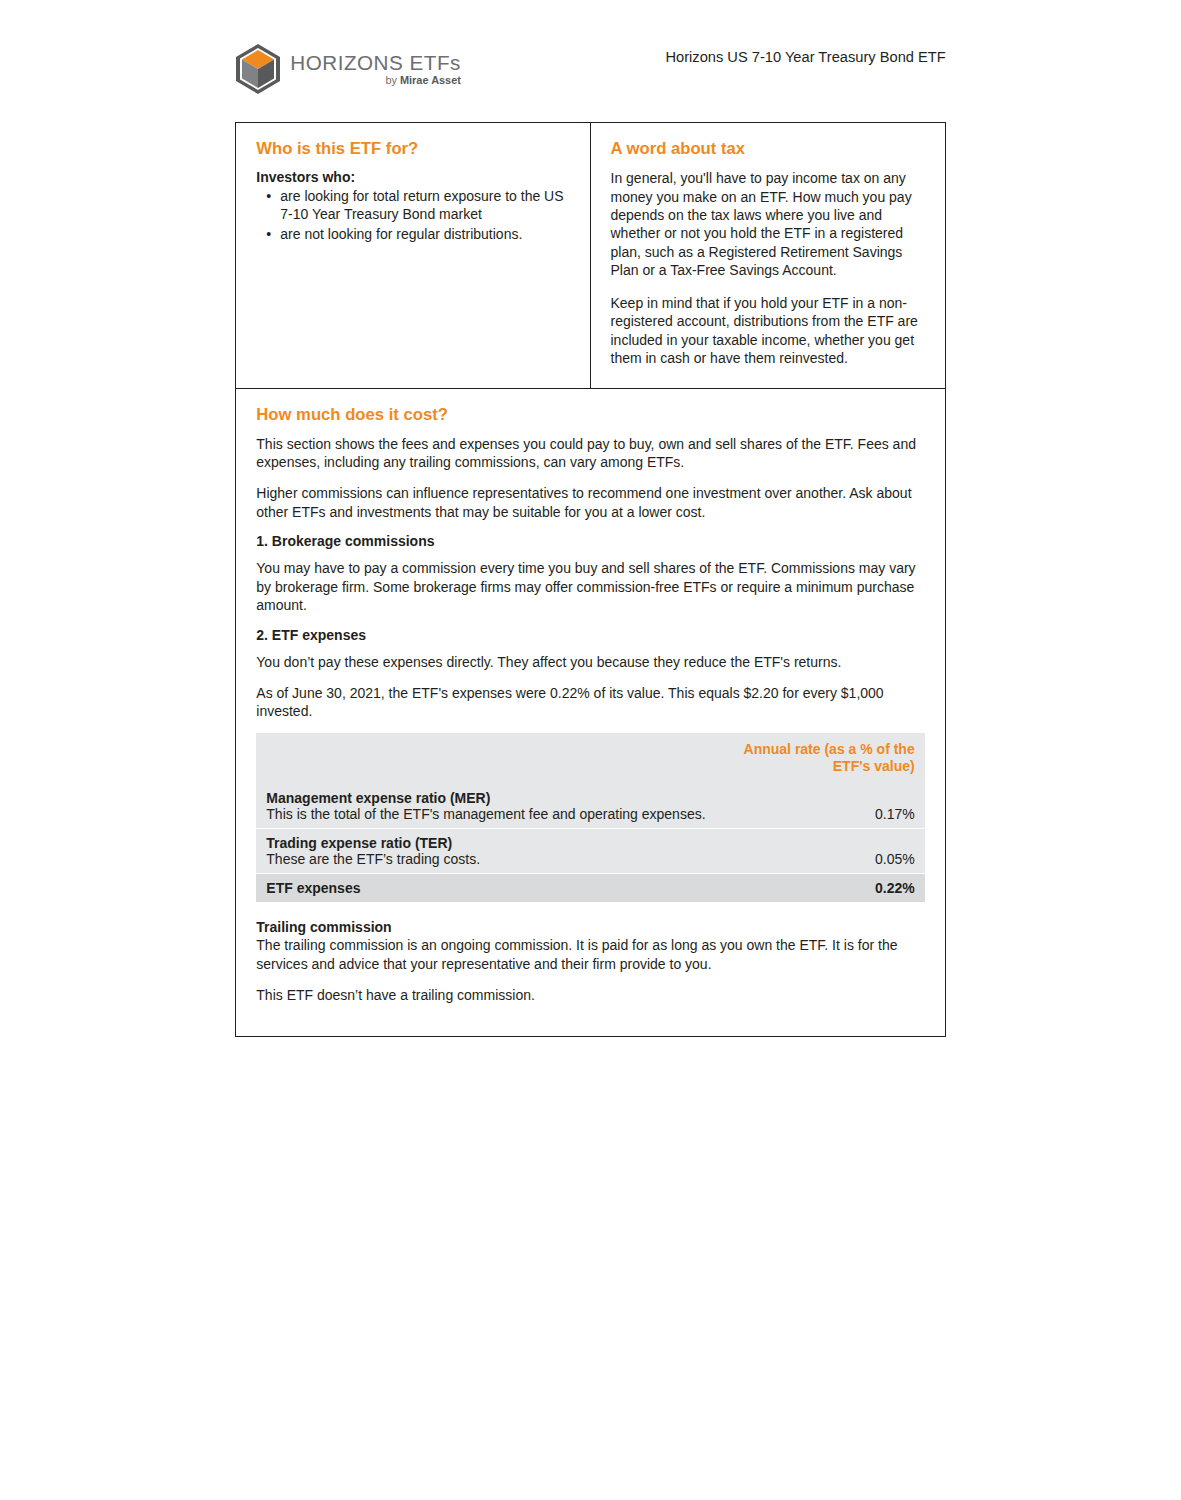HORIZONS ETFs
by Mirae Asset
Horizons US 7-10 Year Treasury Bond ETF
Who is this ETF for?
Investors who:
are looking for total return exposure to the US 7-10 Year Treasury Bond market
are not looking for regular distributions.
A word about tax
In general, you'll have to pay income tax on any money you make on an ETF. How much you pay depends on the tax laws where you live and whether or not you hold the ETF in a registered plan, such as a Registered Retirement Savings Plan or a Tax-Free Savings Account.
Keep in mind that if you hold your ETF in a non-registered account, distributions from the ETF are included in your taxable income, whether you get them in cash or have them reinvested.
How much does it cost?
This section shows the fees and expenses you could pay to buy, own and sell shares of the ETF. Fees and expenses, including any trailing commissions, can vary among ETFs.
Higher commissions can influence representatives to recommend one investment over another. Ask about other ETFs and investments that may be suitable for you at a lower cost.
1. Brokerage commissions
You may have to pay a commission every time you buy and sell shares of the ETF. Commissions may vary by brokerage firm. Some brokerage firms may offer commission-free ETFs or require a minimum purchase amount.
2. ETF expenses
You don’t pay these expenses directly. They affect you because they reduce the ETF's returns.
As of June 30, 2021, the ETF's expenses were 0.22% of its value. This equals $2.20 for every $1,000 invested.
| | Annual rate (as a % of the ETF's value) |
| Management expense ratio (MER) This is the total of the ETF's management fee and operating expenses. | 0.17% |
| Trading expense ratio (TER) These are the ETF’s trading costs. | 0.05% |
| ETF expenses | 0.22% |
Trailing commission
The trailing commission is an ongoing commission. It is paid for as long as you own the ETF. It is for the services and advice that your representative and their firm provide to you.
This ETF doesn’t have a trailing commission.